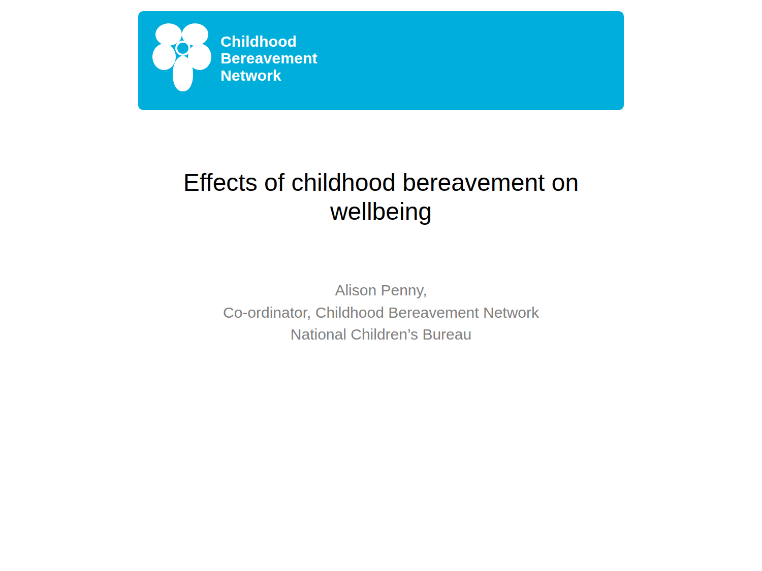Childhood
Bereavement
Network
Effects of childhood bereavement on wellbeing
Alison Penny,
Co-ordinator, Childhood Bereavement Network
National Children’s Bureau